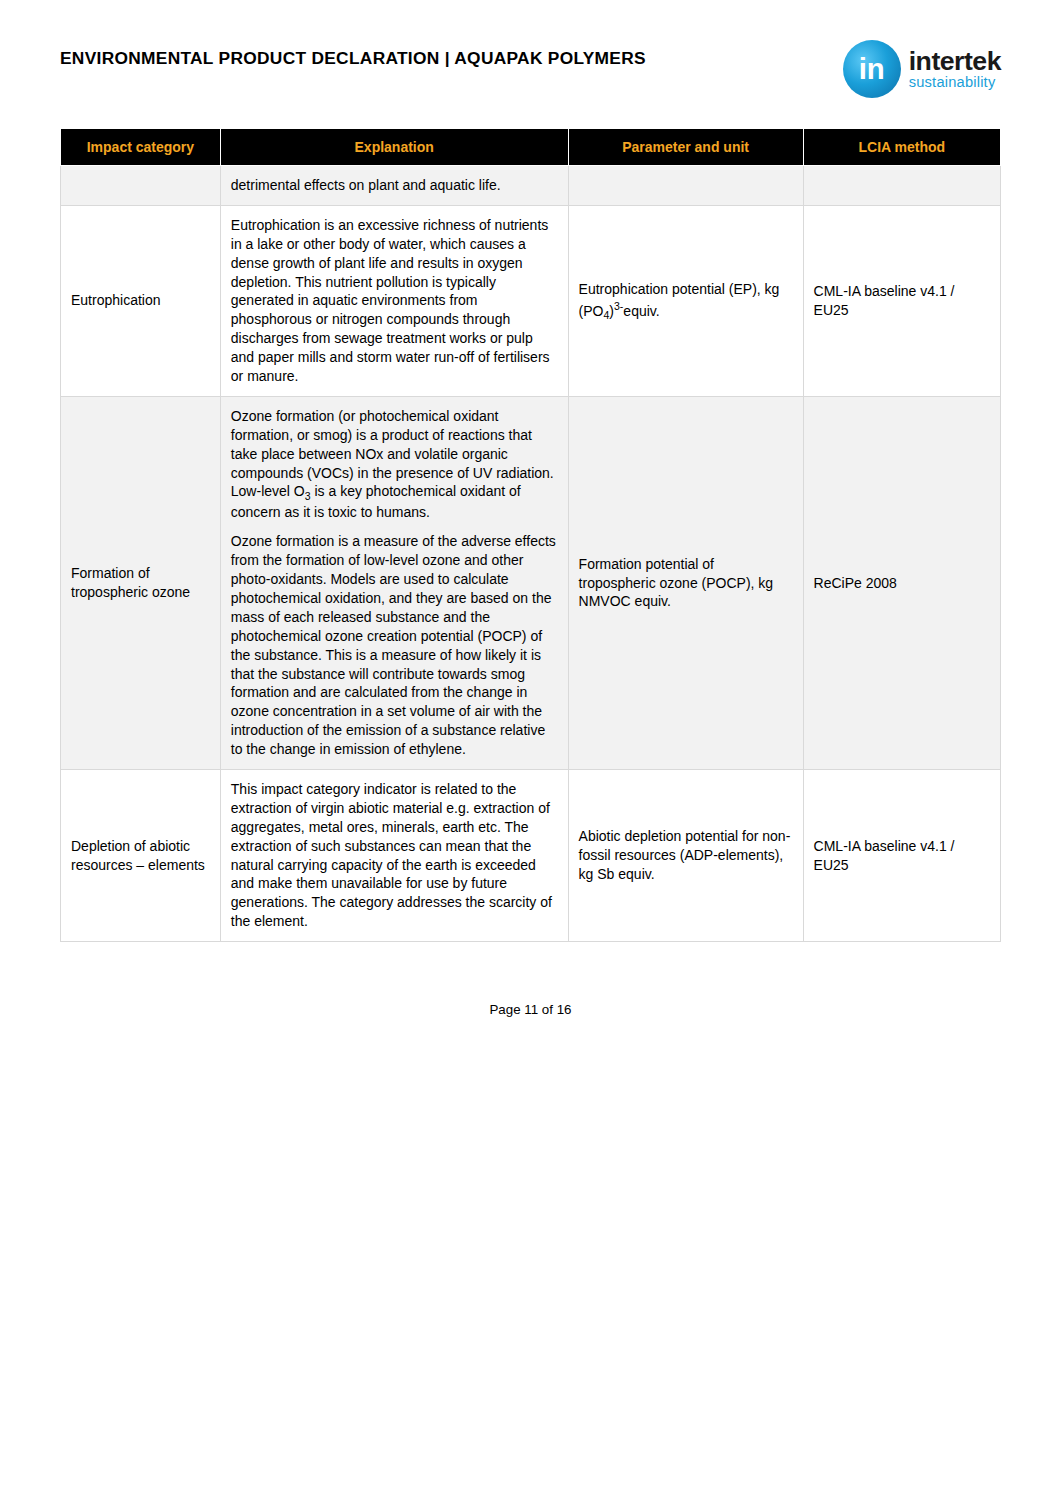ENVIRONMENTAL PRODUCT DECLARATION | AQUAPAK POLYMERS
intertek
sustainability
| Impact category | Explanation | Parameter and unit | LCIA method |
| --- | --- | --- | --- |
| | detrimental effects on plant and aquatic life. | | |
| Eutrophication | Eutrophication is an excessive richness of nutrients in a lake or other body of water, which causes a dense growth of plant life and results in oxygen depletion. This nutrient pollution is typically generated in aquatic environments from phosphorous or nitrogen compounds through discharges from sewage treatment works or pulp and paper mills and storm water run-off of fertilisers or manure. | Eutrophication potential (EP), kg (PO 4 ) 3- equiv. | CML-IA baseline v4.1 / EU25 |
| Formation of tropospheric ozone | Ozone formation (or photochemical oxidant formation, or smog) is a product of reactions that take place between NOx and volatile organic compounds (VOCs) in the presence of UV radiation. Low-level O 3 is a key photochemical oxidant of concern as it is toxic to humans. Ozone formation is a measure of the adverse effects from the formation of low-level ozone and other photo-oxidants. Models are used to calculate photochemical oxidation, and they are based on the mass of each released substance and the photochemical ozone creation potential (POCP) of the substance. This is a measure of how likely it is that the substance will contribute towards smog formation and are calculated from the change in ozone concentration in a set volume of air with the introduction of the emission of a substance relative to the change in emission of ethylene. | Formation potential of tropospheric ozone (POCP), kg NMVOC equiv. | ReCiPe 2008 |
| Depletion of abiotic resources – elements | This impact category indicator is related to the extraction of virgin abiotic material e.g. extraction of aggregates, metal ores, minerals, earth etc. The extraction of such substances can mean that the natural carrying capacity of the earth is exceeded and make them unavailable for use by future generations. The category addresses the scarcity of the element. | Abiotic depletion potential for non-fossil resources (ADP-elements), kg Sb equiv. | CML-IA baseline v4.1 / EU25 |
Page 11 of 16